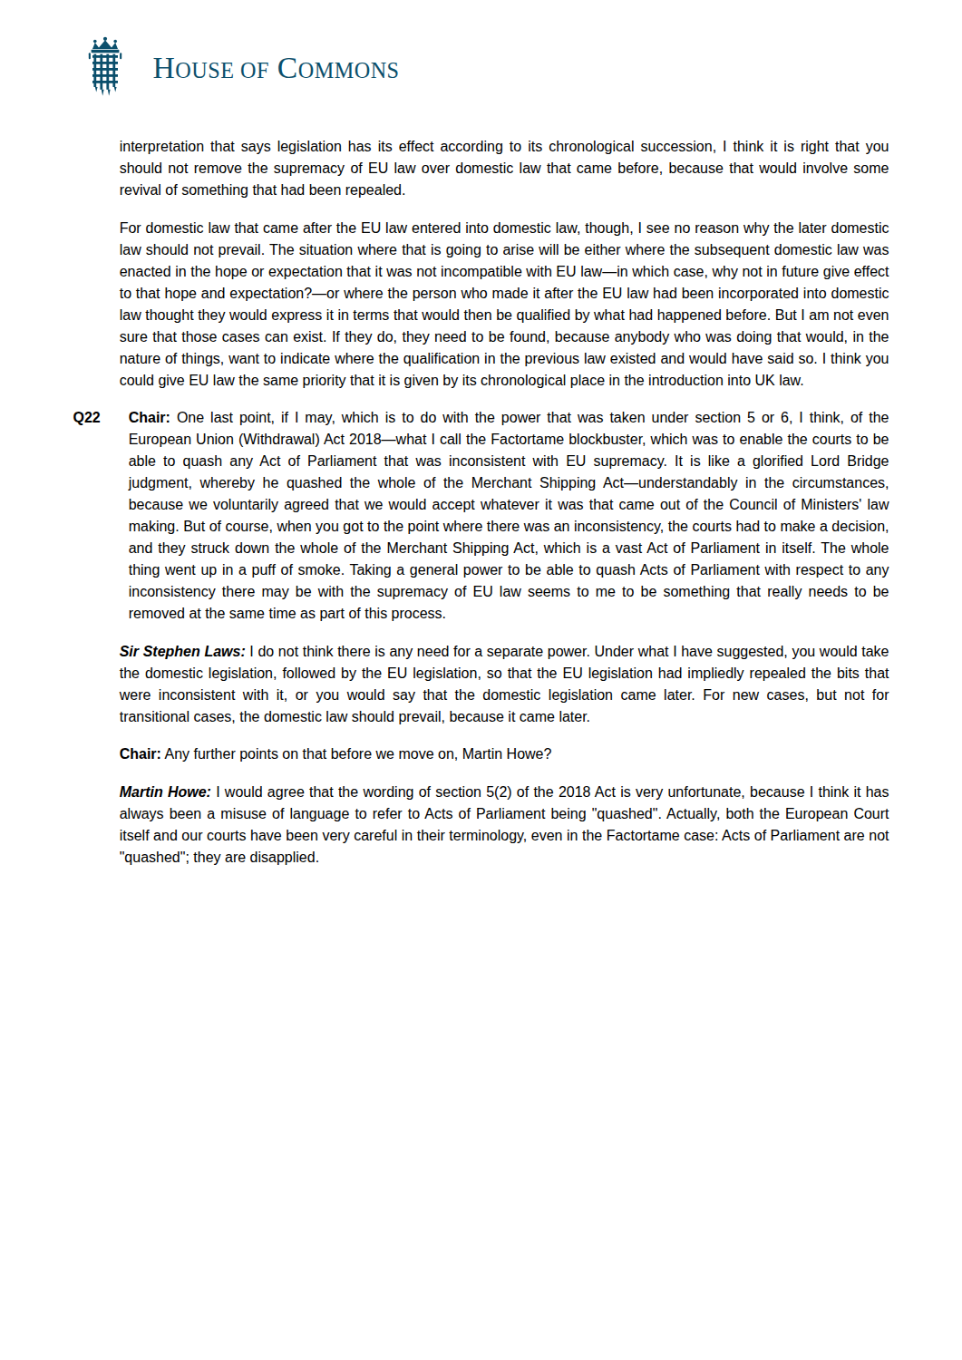HOUSE OF COMMONS
interpretation that says legislation has its effect according to its chronological succession, I think it is right that you should not remove the supremacy of EU law over domestic law that came before, because that would involve some revival of something that had been repealed.
For domestic law that came after the EU law entered into domestic law, though, I see no reason why the later domestic law should not prevail. The situation where that is going to arise will be either where the subsequent domestic law was enacted in the hope or expectation that it was not incompatible with EU law—in which case, why not in future give effect to that hope and expectation?—or where the person who made it after the EU law had been incorporated into domestic law thought they would express it in terms that would then be qualified by what had happened before. But I am not even sure that those cases can exist. If they do, they need to be found, because anybody who was doing that would, in the nature of things, want to indicate where the qualification in the previous law existed and would have said so. I think you could give EU law the same priority that it is given by its chronological place in the introduction into UK law.
Q22
Chair: One last point, if I may, which is to do with the power that was taken under section 5 or 6, I think, of the European Union (Withdrawal) Act 2018—what I call the Factortame blockbuster, which was to enable the courts to be able to quash any Act of Parliament that was inconsistent with EU supremacy. It is like a glorified Lord Bridge judgment, whereby he quashed the whole of the Merchant Shipping Act—understandably in the circumstances, because we voluntarily agreed that we would accept whatever it was that came out of the Council of Ministers' law making. But of course, when you got to the point where there was an inconsistency, the courts had to make a decision, and they struck down the whole of the Merchant Shipping Act, which is a vast Act of Parliament in itself. The whole thing went up in a puff of smoke. Taking a general power to be able to quash Acts of Parliament with respect to any inconsistency there may be with the supremacy of EU law seems to me to be something that really needs to be removed at the same time as part of this process.
Sir Stephen Laws: I do not think there is any need for a separate power. Under what I have suggested, you would take the domestic legislation, followed by the EU legislation, so that the EU legislation had impliedly repealed the bits that were inconsistent with it, or you would say that the domestic legislation came later. For new cases, but not for transitional cases, the domestic law should prevail, because it came later.
Chair: Any further points on that before we move on, Martin Howe?
Martin Howe: I would agree that the wording of section 5(2) of the 2018 Act is very unfortunate, because I think it has always been a misuse of language to refer to Acts of Parliament being "quashed". Actually, both the European Court itself and our courts have been very careful in their terminology, even in the Factortame case: Acts of Parliament are not "quashed"; they are disapplied.